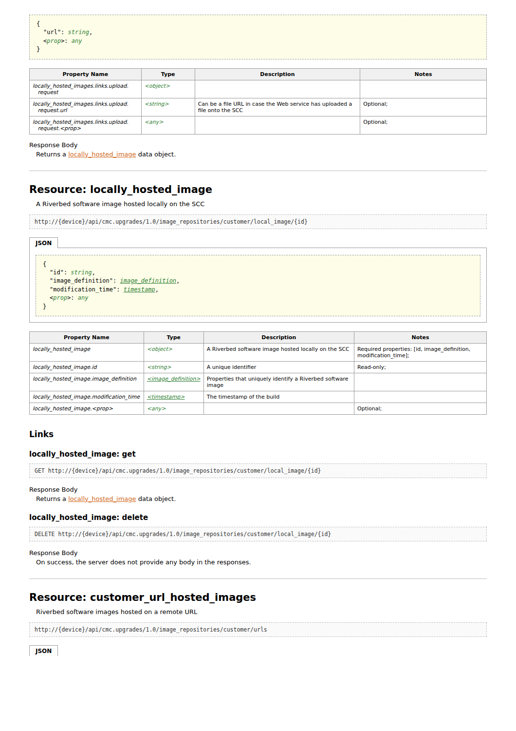{
"url": string,
<prop>: any
}
| Property Name | Type | Description | Notes |
| --- | --- | --- | --- |
| locally_hosted_images.links.upload. request | <object> | | |
| locally_hosted_images.links.upload. request.url | <string> | Can be a file URL in case the Web service has uploaded a file onto the SCC | Optional; |
| locally_hosted_images.links.upload. request.<prop> | <any> | | Optional; |
Response Body
Returns a locally_hosted_image data object.
Resource: locally_hosted_image
A Riverbed software image hosted locally on the SCC
http://{device}/api/cmc.upgrades/1.0/image_repositories/customer/local_image/{id}
JSON
{
"id": string,
"image_definition": image_definition,
"modification_time": timestamp,
<prop>: any
}
| Property Name | Type | Description | Notes |
| --- | --- | --- | --- |
| locally_hosted_image | <object> | A Riverbed software image hosted locally on the SCC | Required properties: [id, image_definition, modification_time]; |
| locally_hosted_image.id | <string> | A unique identifier | Read-only; |
| locally_hosted_image.image_definition | <image_definition> | Properties that uniquely identify a Riverbed software image | |
| locally_hosted_image.modification_time | <timestamp> | The timestamp of the build | |
| locally_hosted_image.<prop> | <any> | | Optional; |
Links
locally_hosted_image: get
GET http://{device}/api/cmc.upgrades/1.0/image_repositories/customer/local_image/{id}
Response Body
Returns a locally_hosted_image data object.
locally_hosted_image: delete
DELETE http://{device}/api/cmc.upgrades/1.0/image_repositories/customer/local_image/{id}
Response Body
On success, the server does not provide any body in the responses.
Resource: customer_url_hosted_images
Riverbed software images hosted on a remote URL
http://{device}/api/cmc.upgrades/1.0/image_repositories/customer/urls
JSON